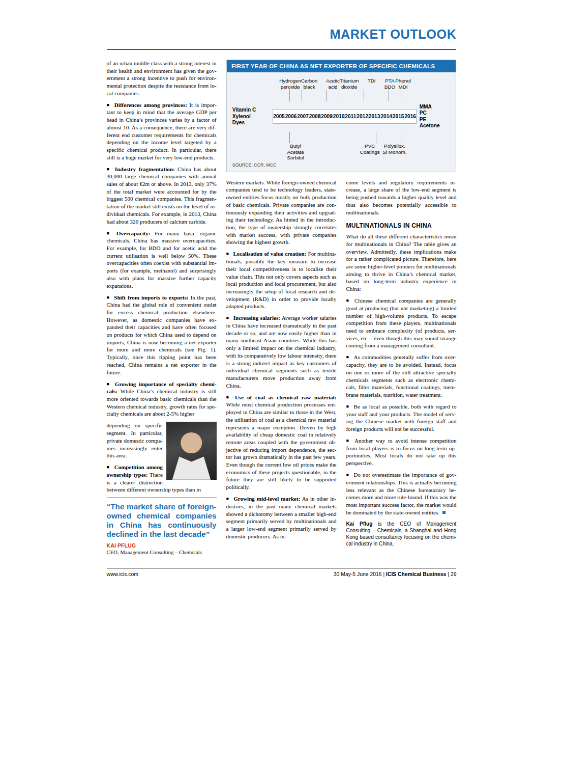MARKET OUTLOOK
of an urban middle class with a strong interest in their health and environment has given the government a strong incentive to push for environmental protection despite the resistance from local companies.
Differences among provinces: It is important to keep in mind that the average GDP per head in China’s provinces varies by a factor of almost 10. As a consequence, there are very different end customer requirements for chemicals depending on the income level targeted by a specific chemical product. In particular, there still is a huge market for very low-end products.
Industry fragmentation: China has about 30,000 large chemical companies with annual sales of about €2m or above. In 2013, only 37% of the total market were accounted for by the biggest 500 chemical companies. This fragmentation of the market still exists on the level of individual chemicals. For example, in 2013, China had about 320 producers of calcium carbide.
Overcapacity: For many basic organic chemicals, China has massive overcapacities. For example, for BDO and for acetic acid the current utilisation is well below 50%. These overcapacities often coexist with substantial imports (for example, methanol) and surprisingly also with plans for massive further capacity expansions.
Shift from imports to exports: In the past, China had the global role of convenient outlet for excess chemical production elsewhere. However, as domestic companies have expanded their capacities and have often focused on products for which China used to depend on imports, China is now becoming a net exporter for more and more chemicals (see Fig. 1). Typically, once this tipping point has been reached, China remains a net exporter in the future.
Growing importance of specialty chemicals: While China’s chemical industry is still more oriented towards basic chemicals than the Western chemical industry, growth rates for specialty chemicals are about 2-5% higher
depending on specific segment. In particular, private domestic companies increasingly enter this area.
Competition among ownership types: There is a clearer distinction between different ownership types than in
“The market share of foreign-owned chemical companies in China has continuously declined in the last decade”
KAI PFLUG
CEO, Management Consulting – Chemicals
FIRST YEAR OF CHINA AS NET EXPORTER OF SPECIFIC CHEMICALS
Hydrogen
peroxide
Carbon
black
Acetic
acid
Titanium
dioxide
TDI
PTA
BDO
Phenol
MDI
Vitamin C
Xylenol
Dyes
200520062007200820092010201120122013201420152016
MMA
PC
PE
Acetone
Butyl Acetate
Sorbitol
PVC
Coatings
Polysilox.
Si Monom.
SOURCE: CCR, MCC
Western markets. While foreign-owned chemical companies tend to be technology leaders, state-owned entities focus mostly on bulk production of basic chemicals. Private companies are continuously expanding their activities and upgrading their technology. As hinted in the introduction, the type of ownership strongly correlates with market success, with private companies showing the highest growth.
Localisation of value creation: For multinationals, possibly the key measure to increase their local competitiveness is to localise their value chain. This not only covers aspects such as local production and local procurement, but also increasingly the setup of local research and development (R&D) in order to provide locally adapted products.
Increasing salaries: Average worker salaries in China have increased dramatically in the past decade or so, and are now easily higher than in many southeast Asian countries. While this has only a limited impact on the chemical industry, with its comparatively low labour intensity, there is a strong indirect impact as key customers of individual chemical segments such as textile manufacturers move production away from China.
Use of coal as chemical raw material: While most chemical production processes employed in China are similar to those in the West, the utilisation of coal as a chemical raw material represents a major exception. Driven by high availability of cheap domestic coal in relatively remote areas coupled with the government objective of reducing import dependence, the sector has grown dramatically in the past few years. Even though the current low oil prices make the economics of these projects questionable, in the future they are still likely to be supported politically.
Growing mid-level market: As in other industries, in the past many chemical markets showed a dichotomy between a smaller high-end segment primarily served by multinationals and a larger low-end segment primarily served by domestic producers. As in-
come levels and regulatory requirements increase, a large share of the low-end segment is being pushed towards a higher quality level and thus also becomes potentially accessible to multinationals.
MULTINATIONALS IN CHINA
What do all these different characteristics mean for multinationals in China? The table gives an overview. Admittedly, these implications make for a rather complicated picture. Therefore, here are some higher-level pointers for multinationals aiming to thrive in China’s chemical market, based on long-term industry experience in China:
Chinese chemical companies are generally good at producing (but not marketing) a limited number of high-volume products. To escape competition from these players, multinationals need to embrace complexity (of products, services, etc – even though this may sound strange coming from a management consultant.
As commodities generally suffer from overcapacity, they are to be avoided. Instead, focus on one or more of the still attractive specialty chemicals segments such as electronic chemicals, filter materials, functional coatings, membrane materials, nutrition, water treatment.
Be as local as possible, both with regard to your staff and your products. The model of serving the Chinese market with foreign staff and foreign products will not be successful.
Another way to avoid intense competition from local players is to focus on long-term opportunities. Most locals do not take up this perspective.
Do not overestimate the importance of government relationships. This is actually becoming less relevant as the Chinese bureaucracy becomes more and more rule-bound. If this was the most important success factor, the market would be dominated by the state-owned entities.
Kai Pflug is the CEO of Management Consulting – Chemicals, a Shanghai and Hong Kong based consultancy focusing on the chemical industry in China.
www.icis.com
30 May-5 June 2016 | ICIS Chemical Business | 29